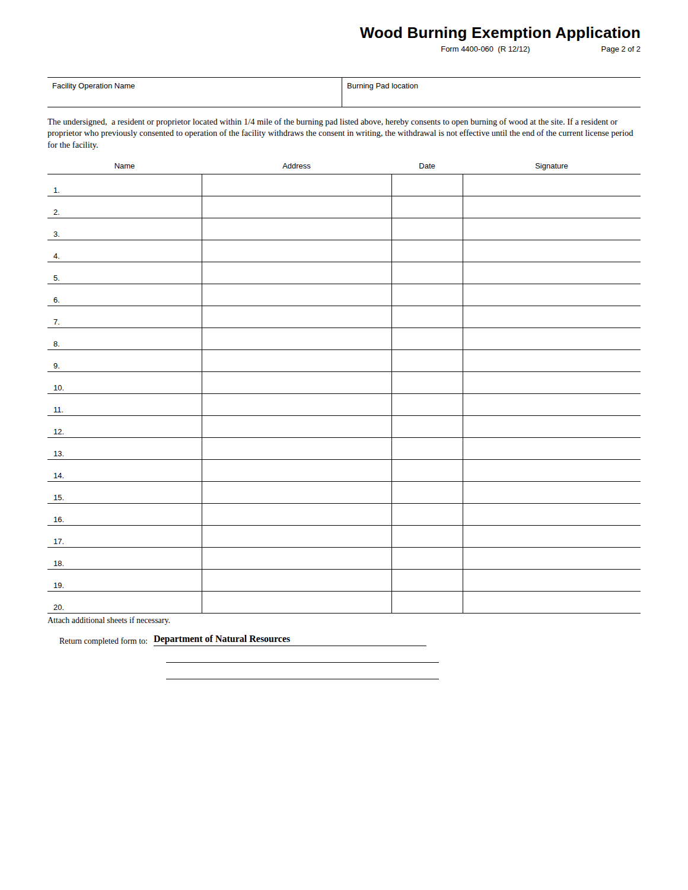Wood Burning Exemption Application
Form 4400-060 (R 12/12) Page 2 of 2
Facility Operation Name
Burning Pad location
The undersigned, a resident or proprietor located within 1/4 mile of the burning pad listed above, hereby consents to open burning of wood at the site. If a resident or proprietor who previously consented to operation of the facility withdraws the consent in writing, the withdrawal is not effective until the end of the current license period for the facility.
| Name | Address | Date | Signature |
| --- | --- | --- | --- |
| 1. | | | |
| 2. | | | |
| 3. | | | |
| 4. | | | |
| 5. | | | |
| 6. | | | |
| 7. | | | |
| 8. | | | |
| 9. | | | |
| 10. | | | |
| 11. | | | |
| 12. | | | |
| 13. | | | |
| 14. | | | |
| 15. | | | |
| 16. | | | |
| 17. | | | |
| 18. | | | |
| 19. | | | |
| 20. | | | |
Attach additional sheets if necessary.
Return completed form to: Department of Natural Resources